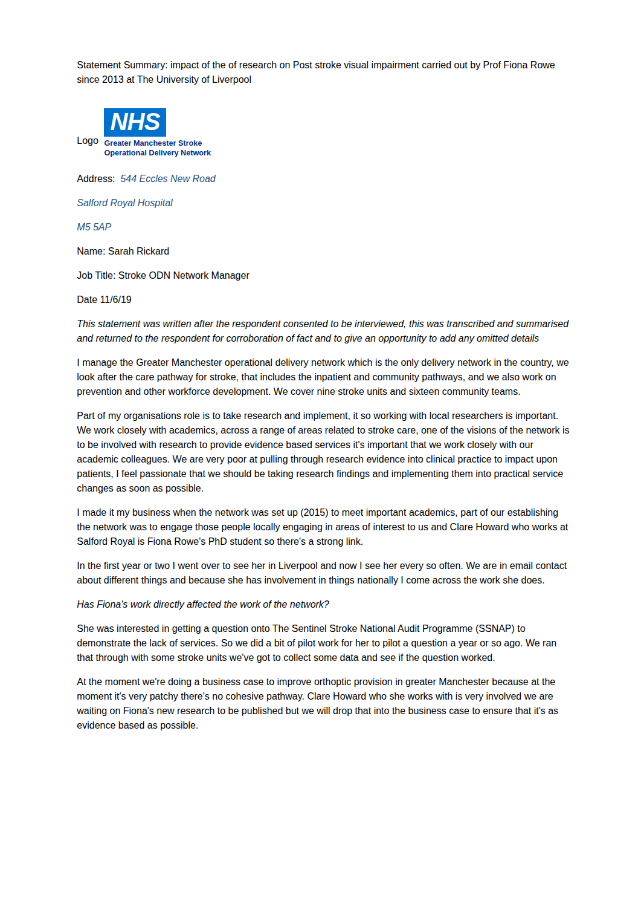Statement Summary: impact of the of research on Post stroke visual impairment carried out by Prof Fiona Rowe since 2013 at The University of Liverpool
Logo
NHS
Greater Manchester Stroke
Operational Delivery Network
Address: 544 Eccles New Road
Salford Royal Hospital
M5 5AP
Name: Sarah Rickard
Job Title: Stroke ODN Network Manager
Date 11/6/19
This statement was written after the respondent consented to be interviewed, this was transcribed and summarised and returned to the respondent for corroboration of fact and to give an opportunity to add any omitted details
I manage the Greater Manchester operational delivery network which is the only delivery network in the country, we look after the care pathway for stroke, that includes the inpatient and community pathways, and we also work on prevention and other workforce development. We cover nine stroke units and sixteen community teams.
Part of my organisations role is to take research and implement, it so working with local researchers is important. We work closely with academics, across a range of areas related to stroke care, one of the visions of the network is to be involved with research to provide evidence based services it's important that we work closely with our academic colleagues. We are very poor at pulling through research evidence into clinical practice to impact upon patients, I feel passionate that we should be taking research findings and implementing them into practical service changes as soon as possible.
I made it my business when the network was set up (2015) to meet important academics, part of our establishing the network was to engage those people locally engaging in areas of interest to us and Clare Howard who works at Salford Royal is Fiona Rowe's PhD student so there's a strong link.
In the first year or two I went over to see her in Liverpool and now I see her every so often. We are in email contact about different things and because she has involvement in things nationally I come across the work she does.
Has Fiona's work directly affected the work of the network?
She was interested in getting a question onto The Sentinel Stroke National Audit Programme (SSNAP) to demonstrate the lack of services. So we did a bit of pilot work for her to pilot a question a year or so ago. We ran that through with some stroke units we've got to collect some data and see if the question worked.
At the moment we're doing a business case to improve orthoptic provision in greater Manchester because at the moment it's very patchy there's no cohesive pathway. Clare Howard who she works with is very involved we are waiting on Fiona's new research to be published but we will drop that into the business case to ensure that it's as evidence based as possible.